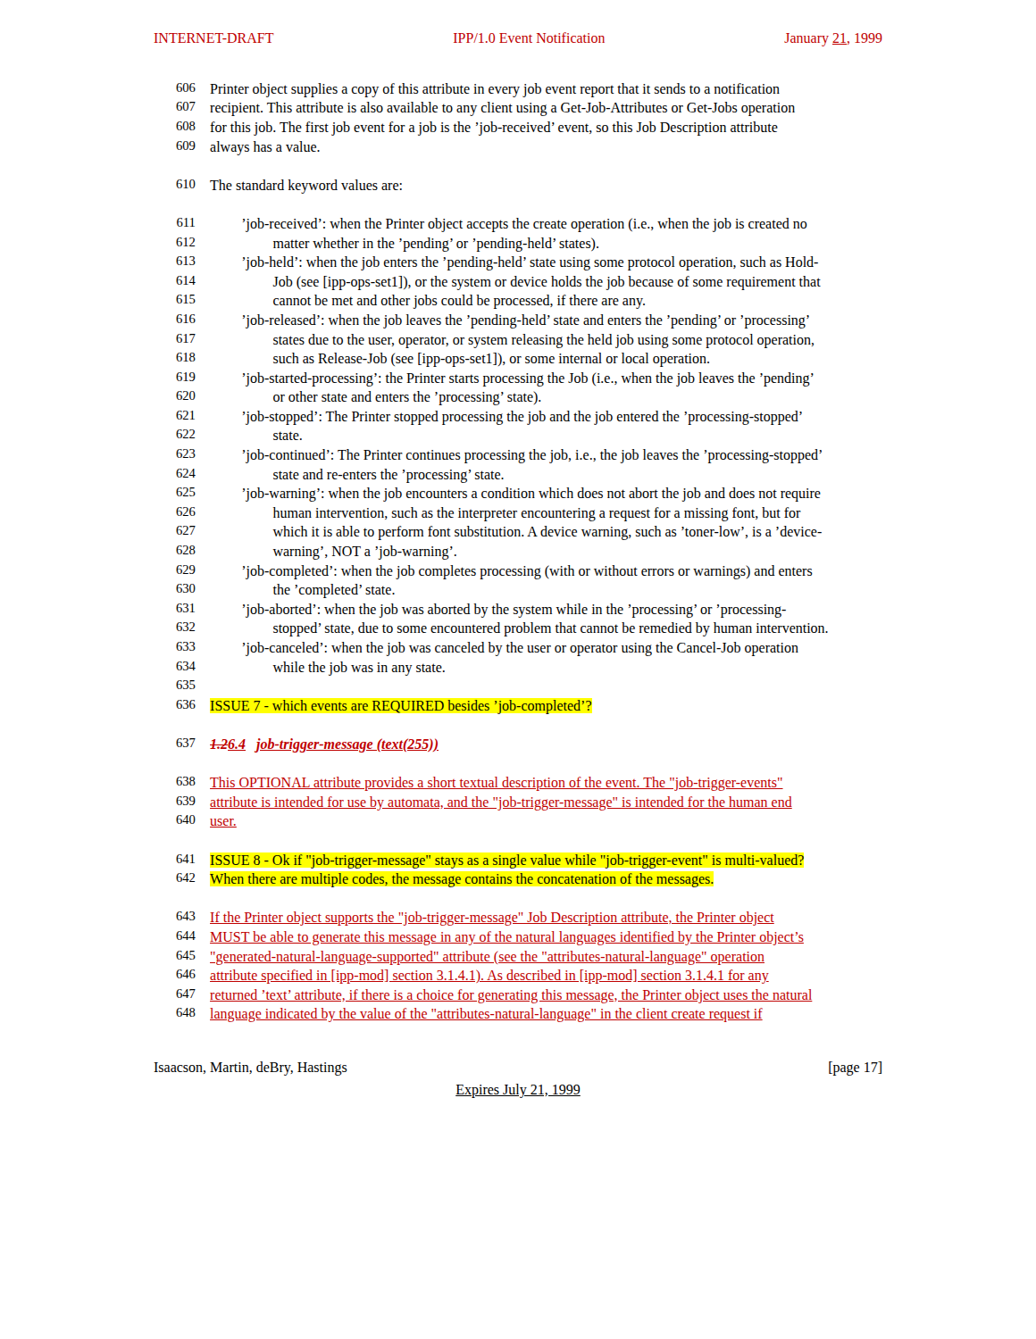INTERNET-DRAFT
IPP/1.0 Event Notification
January 21, 1999
606
Printer object supplies a copy of this attribute in every job event report that it sends to a notification
607
recipient. This attribute is also available to any client using a Get-Job-Attributes or Get-Jobs operation
608
for this job. The first job event for a job is the ’job-received’ event, so this Job Description attribute
609
always has a value.
610
The standard keyword values are:
611
’job-received’: when the Printer object accepts the create operation (i.e., when the job is created no
612
matter whether in the ’pending’ or ’pending-held’ states).
613
’job-held’: when the job enters the ’pending-held’ state using some protocol operation, such as Hold-
614
Job (see [ipp-ops-set1]), or the system or device holds the job because of some requirement that
615
cannot be met and other jobs could be processed, if there are any.
616
’job-released’: when the job leaves the ’pending-held’ state and enters the ’pending’ or ’processing’
617
states due to the user, operator, or system releasing the held job using some protocol operation,
618
such as Release-Job (see [ipp-ops-set1]), or some internal or local operation.
619
’job-started-processing’: the Printer starts processing the Job (i.e., when the job leaves the ’pending’
620
or other state and enters the ’processing’ state).
621
’job-stopped’: The Printer stopped processing the job and the job entered the ’processing-stopped’
622
state.
623
’job-continued’: The Printer continues processing the job, i.e., the job leaves the ’processing-stopped’
624
state and re-enters the ’processing’ state.
625
’job-warning’: when the job encounters a condition which does not abort the job and does not require
626
human intervention, such as the interpreter encountering a request for a missing font, but for
627
which it is able to perform font substitution. A device warning, such as ’toner-low’, is a ’device-
628
warning’, NOT a ’job-warning’.
629
’job-completed’: when the job completes processing (with or without errors or warnings) and enters
630
the ’completed’ state.
631
’job-aborted’: when the job was aborted by the system while in the ’processing’ or ’processing-
632
stopped’ state, due to some encountered problem that cannot be remedied by human intervention.
633
’job-canceled’: when the job was canceled by the user or operator using the Cancel-Job operation
634
while the job was in any state.
635
636
ISSUE 7 - which events are REQUIRED besides ’job-completed’?
637
1.26.4 job-trigger-message (text(255))
638
This OPTIONAL attribute provides a short textual description of the event. The "job-trigger-events"
639
attribute is intended for use by automata, and the "job-trigger-message" is intended for the human end
640
user.
641
ISSUE 8 - Ok if "job-trigger-message" stays as a single value while "job-trigger-event" is multi-valued?
642
When there are multiple codes, the message contains the concatenation of the messages.
643
If the Printer object supports the "job-trigger-message" Job Description attribute, the Printer object
644
MUST be able to generate this message in any of the natural languages identified by the Printer object’s
645
"generated-natural-language-supported" attribute (see the "attributes-natural-language" operation
646
attribute specified in [ipp-mod] section 3.1.4.1). As described in [ipp-mod] section 3.1.4.1 for any
647
returned ’text’ attribute, if there is a choice for generating this message, the Printer object uses the natural
648
language indicated by the value of the "attributes-natural-language" in the client create request if
Isaacson, Martin, deBry, Hastings
[page 17]
Expires July 21, 1999